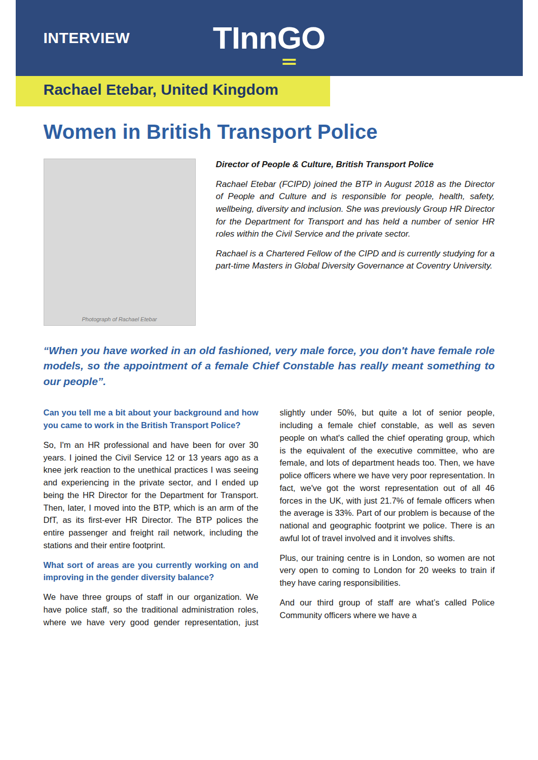INTERVIEW TInnGO
Rachael Etebar, United Kingdom
Women in British Transport Police
Photograph of Rachael Etebar
Director of People & Culture, British Transport Police
Rachael Etebar (FCIPD) joined the BTP in August 2018 as the Director of People and Culture and is responsible for people, health, safety, wellbeing, diversity and inclusion. She was previously Group HR Director for the Department for Transport and has held a number of senior HR roles within the Civil Service and the private sector.
Rachael is a Chartered Fellow of the CIPD and is currently studying for a part-time Masters in Global Diversity Governance at Coventry University.
“When you have worked in an old fashioned, very male force, you don't have female role models, so the appointment of a female Chief Constable has really meant something to our people”.
Can you tell me a bit about your background and how you came to work in the British Transport Police?
So, I'm an HR professional and have been for over 30 years. I joined the Civil Service 12 or 13 years ago as a knee jerk reaction to the unethical practices I was seeing and experiencing in the private sector, and I ended up being the HR Director for the Department for Transport. Then, later, I moved into the BTP, which is an arm of the DfT, as its first-ever HR Director. The BTP polices the entire passenger and freight rail network, including the stations and their entire footprint.
What sort of areas are you currently working on and improving in the gender diversity balance?
We have three groups of staff in our organization. We have police staff, so the traditional administration roles, where we have very good gender representation, just slightly under 50%, but quite a lot of senior people, including a female chief constable, as well as seven people on what's called the chief operating group, which is the equivalent of the executive committee, who are female, and lots of department heads too. Then, we have police officers where we have very poor representation. In fact, we've got the worst representation out of all 46 forces in the UK, with just 21.7% of female officers when the average is 33%. Part of our problem is because of the national and geographic footprint we police. There is an awful lot of travel involved and it involves shifts.
Plus, our training centre is in London, so women are not very open to coming to London for 20 weeks to train if they have caring responsibilities.
And our third group of staff are what’s called Police Community officers where we have a